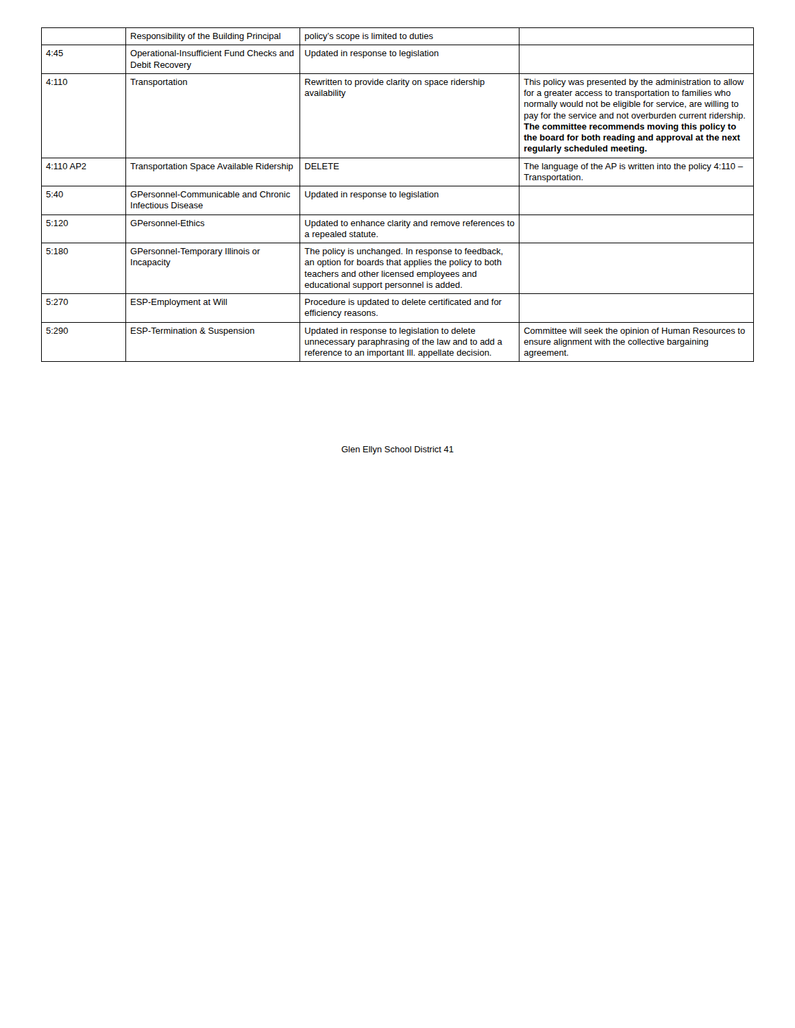| | Responsibility of the Building Principal | policy’s scope is limited to duties | |
| 4:45 | Operational-Insufficient Fund Checks and Debit Recovery | Updated in response to legislation | |
| 4:110 | Transportation | Rewritten to provide clarity on space ridership availability | This policy was presented by the administration to allow for a greater access to transportation to families who normally would not be eligible for service, are willing to pay for the service and not overburden current ridership. The committee recommends moving this policy to the board for both reading and approval at the next regularly scheduled meeting. |
| 4:110 AP2 | Transportation Space Available Ridership | DELETE | The language of the AP is written into the policy 4:110 – Transportation. |
| 5:40 | GPersonnel-Communicable and Chronic Infectious Disease | Updated in response to legislation | |
| 5:120 | GPersonnel-Ethics | Updated to enhance clarity and remove references to a repealed statute. | |
| 5:180 | GPersonnel-Temporary Illinois or Incapacity | The policy is unchanged. In response to feedback, an option for boards that applies the policy to both teachers and other licensed employees and educational support personnel is added. | |
| 5:270 | ESP-Employment at Will | Procedure is updated to delete certificated and for efficiency reasons. | |
| 5:290 | ESP-Termination & Suspension | Updated in response to legislation to delete unnecessary paraphrasing of the law and to add a reference to an important Ill. appellate decision. | Committee will seek the opinion of Human Resources to ensure alignment with the collective bargaining agreement. |
Glen Ellyn School District 41